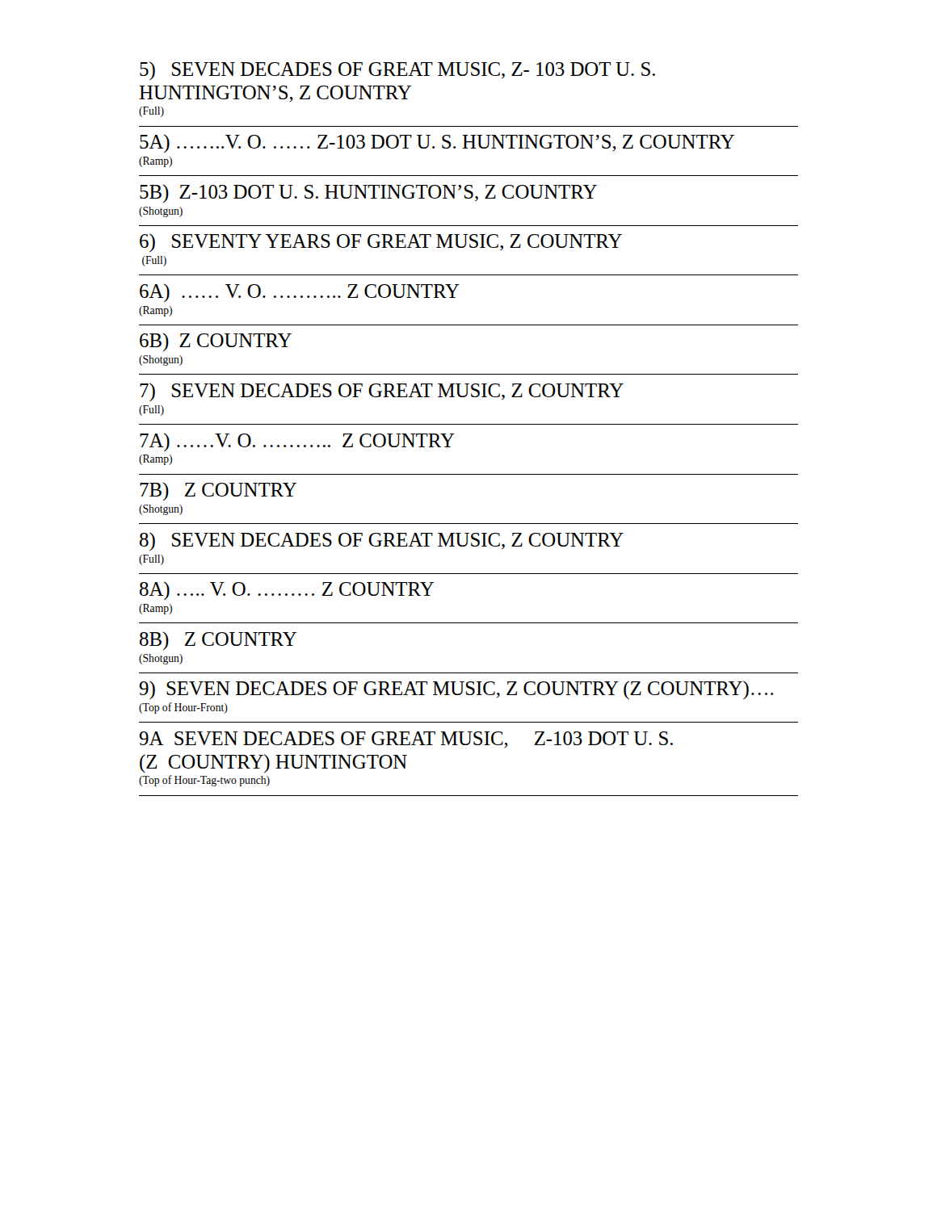5) SEVEN DECADES OF GREAT MUSIC, Z- 103 DOT U. S. HUNTINGTON’S, Z COUNTRY
(Full)
5A) ……..V. O. …… Z-103 DOT U. S. HUNTINGTON’S, Z COUNTRY
(Ramp)
5B) Z-103 DOT U. S. HUNTINGTON’S, Z COUNTRY
(Shotgun)
6) SEVENTY YEARS OF GREAT MUSIC, Z COUNTRY
(Full)
6A) …… V. O. ……….. Z COUNTRY
(Ramp)
6B) Z COUNTRY
(Shotgun)
7) SEVEN DECADES OF GREAT MUSIC, Z COUNTRY
(Full)
7A) ……V. O. ……….. Z COUNTRY
(Ramp)
7B) Z COUNTRY
(Shotgun)
8) SEVEN DECADES OF GREAT MUSIC, Z COUNTRY
(Full)
8A) ….. V. O. ……… Z COUNTRY
(Ramp)
8B) Z COUNTRY
(Shotgun)
9) SEVEN DECADES OF GREAT MUSIC, Z COUNTRY (Z COUNTRY)….
(Top of Hour-Front)
9A SEVEN DECADES OF GREAT MUSIC, Z-103 DOT U. S.
(Z COUNTRY) HUNTINGTON
(Top of Hour-Tag-two punch)